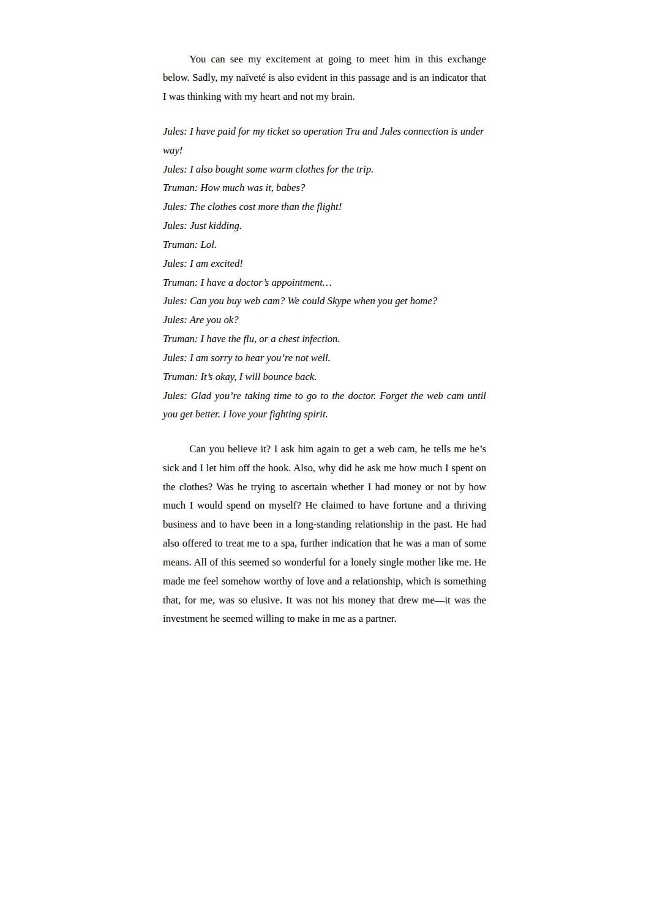You can see my excitement at going to meet him in this exchange below. Sadly, my naïveté is also evident in this passage and is an indicator that I was thinking with my heart and not my brain.
Jules: I have paid for my ticket so operation Tru and Jules connection is under way!
Jules: I also bought some warm clothes for the trip.
Truman: How much was it, babes?
Jules: The clothes cost more than the flight!
Jules: Just kidding.
Truman: Lol.
Jules: I am excited!
Truman: I have a doctor’s appointment…
Jules: Can you buy web cam? We could Skype when you get home?
Jules: Are you ok?
Truman: I have the flu, or a chest infection.
Jules: I am sorry to hear you’re not well.
Truman: It’s okay, I will bounce back.
Jules: Glad you’re taking time to go to the doctor. Forget the web cam until you get better. I love your fighting spirit.
Can you believe it? I ask him again to get a web cam, he tells me he’s sick and I let him off the hook. Also, why did he ask me how much I spent on the clothes? Was he trying to ascertain whether I had money or not by how much I would spend on myself? He claimed to have fortune and a thriving business and to have been in a long-standing relationship in the past. He had also offered to treat me to a spa, further indication that he was a man of some means. All of this seemed so wonderful for a lonely single mother like me. He made me feel somehow worthy of love and a relationship, which is something that, for me, was so elusive. It was not his money that drew me—it was the investment he seemed willing to make in me as a partner.